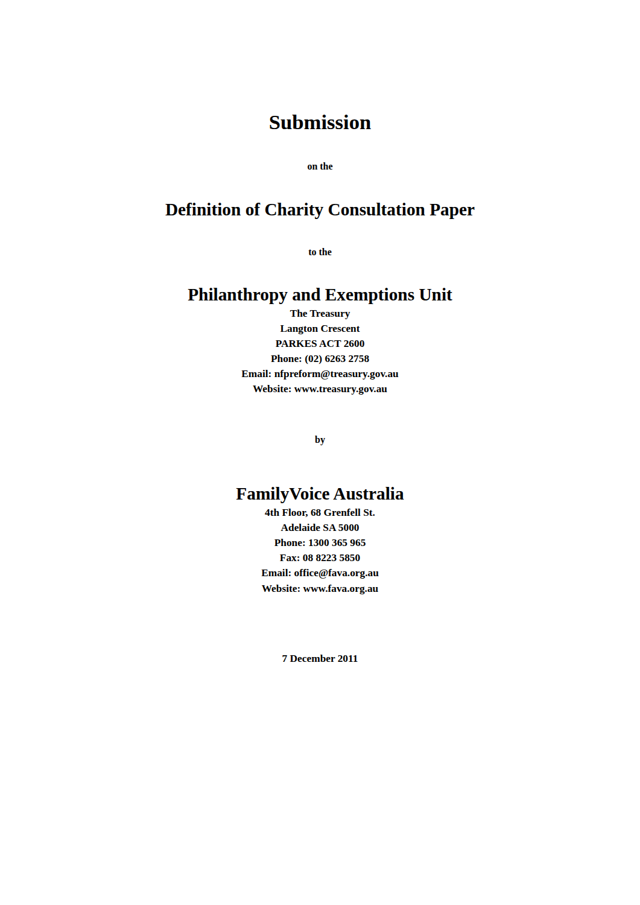Submission
on the
Definition of Charity Consultation Paper
to the
Philanthropy and Exemptions Unit
The Treasury
Langton Crescent
PARKES ACT 2600
Phone: (02) 6263 2758
Email: nfpreform@treasury.gov.au
Website: www.treasury.gov.au
by
FamilyVoice Australia
4th Floor, 68 Grenfell St.
Adelaide SA 5000
Phone: 1300 365 965
Fax: 08 8223 5850
Email: office@fava.org.au
Website: www.fava.org.au
7 December 2011